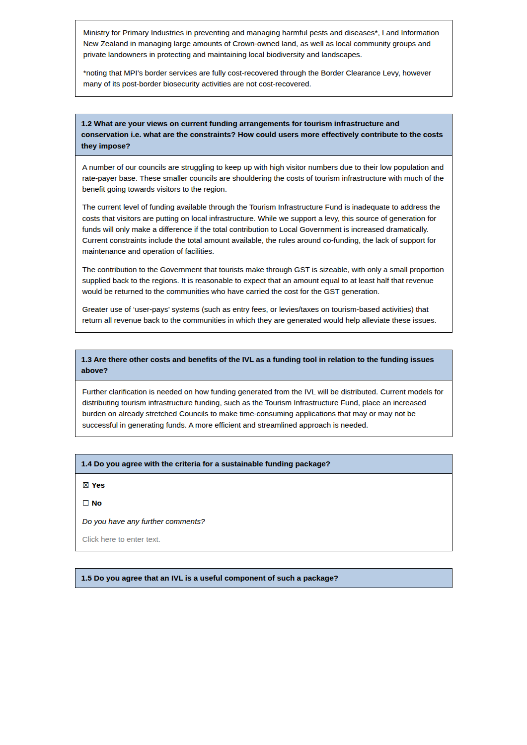Ministry for Primary Industries in preventing and managing harmful pests and diseases*, Land Information New Zealand in managing large amounts of Crown-owned land, as well as local community groups and private landowners in protecting and maintaining local biodiversity and landscapes.
*noting that MPI’s border services are fully cost-recovered through the Border Clearance Levy, however many of its post-border biosecurity activities are not cost-recovered.
1.2 What are your views on current funding arrangements for tourism infrastructure and conservation i.e. what are the constraints? How could users more effectively contribute to the costs they impose?
A number of our councils are struggling to keep up with high visitor numbers due to their low population and rate-payer base. These smaller councils are shouldering the costs of tourism infrastructure with much of the benefit going towards visitors to the region.
The current level of funding available through the Tourism Infrastructure Fund is inadequate to address the costs that visitors are putting on local infrastructure. While we support a levy, this source of generation for funds will only make a difference if the total contribution to Local Government is increased dramatically. Current constraints include the total amount available, the rules around co-funding, the lack of support for maintenance and operation of facilities.
The contribution to the Government that tourists make through GST is sizeable, with only a small proportion supplied back to the regions. It is reasonable to expect that an amount equal to at least half that revenue would be returned to the communities who have carried the cost for the GST generation.
Greater use of ‘user-pays’ systems (such as entry fees, or levies/taxes on tourism-based activities) that return all revenue back to the communities in which they are generated would help alleviate these issues.
1.3 Are there other costs and benefits of the IVL as a funding tool in relation to the funding issues above?
Further clarification is needed on how funding generated from the IVL will be distributed. Current models for distributing tourism infrastructure funding, such as the Tourism Infrastructure Fund, place an increased burden on already stretched Councils to make time-consuming applications that may or may not be successful in generating funds. A more efficient and streamlined approach is needed.
1.4 Do you agree with the criteria for a sustainable funding package?
☒Yes
☐No
Do you have any further comments?
Click here to enter text.
1.5 Do you agree that an IVL is a useful component of such a package?